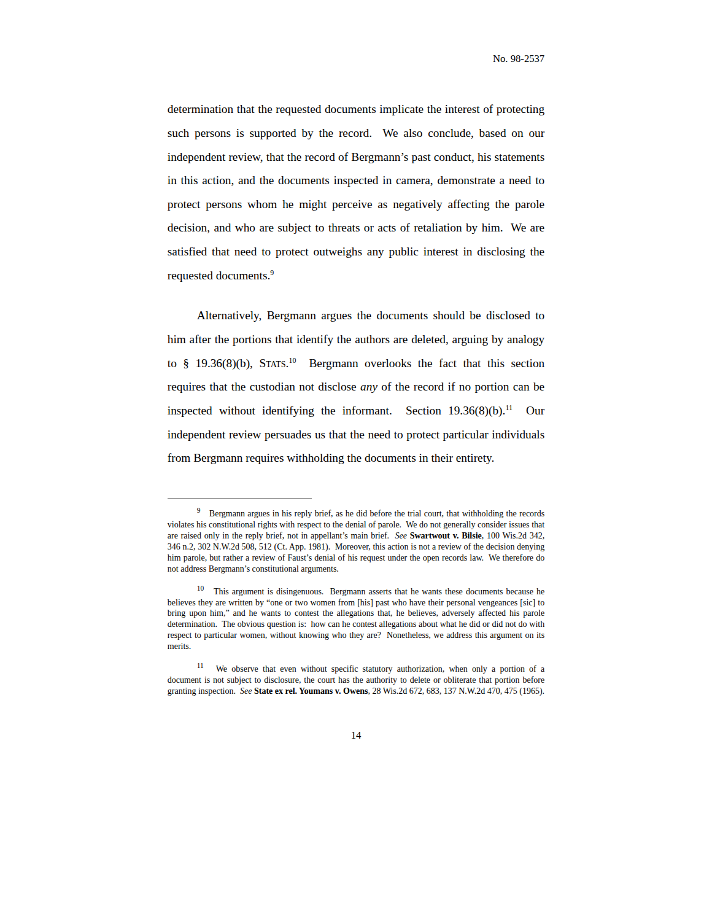No. 98-2537
determination that the requested documents implicate the interest of protecting such persons is supported by the record. We also conclude, based on our independent review, that the record of Bergmann’s past conduct, his statements in this action, and the documents inspected in camera, demonstrate a need to protect persons whom he might perceive as negatively affecting the parole decision, and who are subject to threats or acts of retaliation by him. We are satisfied that need to protect outweighs any public interest in disclosing the requested documents.9
Alternatively, Bergmann argues the documents should be disclosed to him after the portions that identify the authors are deleted, arguing by analogy to § 19.36(8)(b), Stats.10 Bergmann overlooks the fact that this section requires that the custodian not disclose any of the record if no portion can be inspected without identifying the informant. Section 19.36(8)(b).11 Our independent review persuades us that the need to protect particular individuals from Bergmann requires withholding the documents in their entirety.
9 Bergmann argues in his reply brief, as he did before the trial court, that withholding the records violates his constitutional rights with respect to the denial of parole. We do not generally consider issues that are raised only in the reply brief, not in appellant’s main brief. See Swartwout v. Bilsie, 100 Wis.2d 342, 346 n.2, 302 N.W.2d 508, 512 (Ct. App. 1981). Moreover, this action is not a review of the decision denying him parole, but rather a review of Faust’s denial of his request under the open records law. We therefore do not address Bergmann’s constitutional arguments.
10 This argument is disingenuous. Bergmann asserts that he wants these documents because he believes they are written by “one or two women from [his] past who have their personal vengeances [sic] to bring upon him,” and he wants to contest the allegations that, he believes, adversely affected his parole determination. The obvious question is: how can he contest allegations about what he did or did not do with respect to particular women, without knowing who they are? Nonetheless, we address this argument on its merits.
11 We observe that even without specific statutory authorization, when only a portion of a document is not subject to disclosure, the court has the authority to delete or obliterate that portion before granting inspection. See State ex rel. Youmans v. Owens, 28 Wis.2d 672, 683, 137 N.W.2d 470, 475 (1965).
14